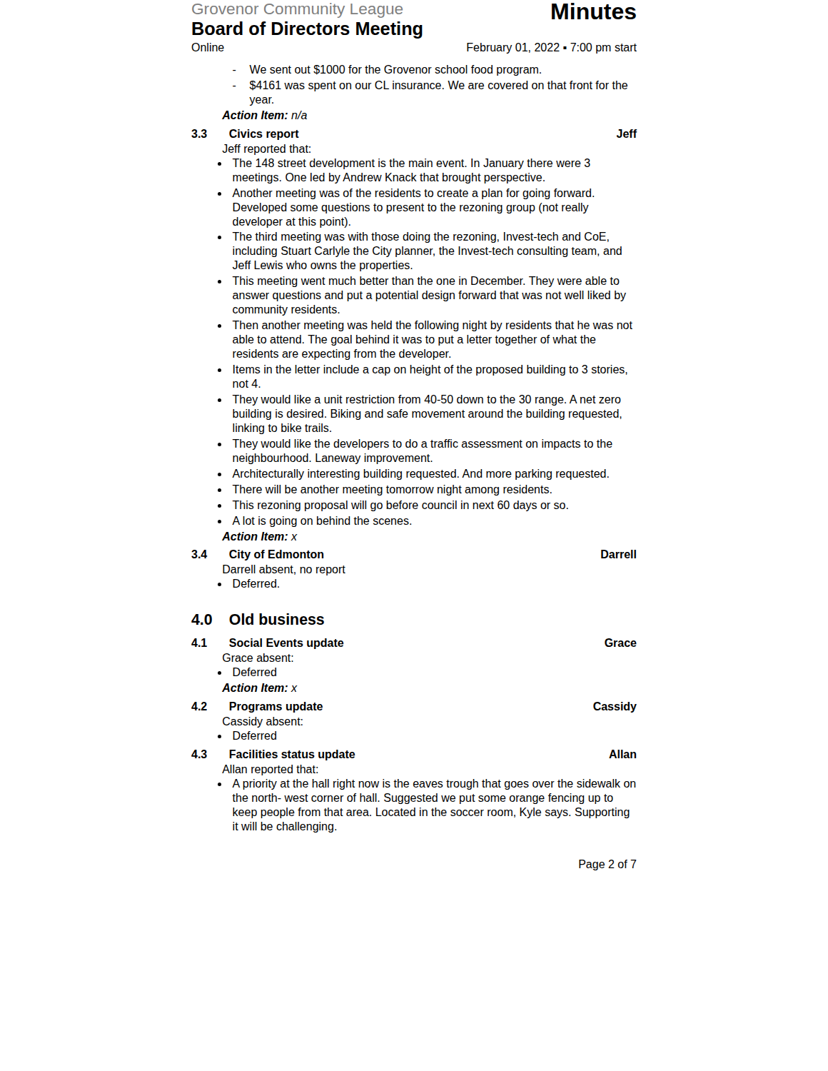Grovenor Community League
Board of Directors Meeting
Minutes
Online
February 01, 2022 ▪ 7:00 pm start
We sent out $1000 for the Grovenor school food program.
$4161 was spent on our CL insurance. We are covered on that front for the year.
Action Item: n/a
3.3
Civics report
Jeff
Jeff reported that:
The 148 street development is the main event. In January there were 3 meetings. One led by Andrew Knack that brought perspective.
Another meeting was of the residents to create a plan for going forward. Developed some questions to present to the rezoning group (not really developer at this point).
The third meeting was with those doing the rezoning, Invest-tech and CoE, including Stuart Carlyle the City planner, the Invest-tech consulting team, and Jeff Lewis who owns the properties.
This meeting went much better than the one in December. They were able to answer questions and put a potential design forward that was not well liked by community residents.
Then another meeting was held the following night by residents that he was not able to attend. The goal behind it was to put a letter together of what the residents are expecting from the developer.
Items in the letter include a cap on height of the proposed building to 3 stories, not 4.
They would like a unit restriction from 40-50 down to the 30 range. A net zero building is desired. Biking and safe movement around the building requested, linking to bike trails.
They would like the developers to do a traffic assessment on impacts to the neighbourhood. Laneway improvement.
Architecturally interesting building requested. And more parking requested.
There will be another meeting tomorrow night among residents.
This rezoning proposal will go before council in next 60 days or so.
A lot is going on behind the scenes.
Action Item: x
3.4
City of Edmonton
Darrell
Darrell absent, no report
Deferred.
4.0 Old business
4.1
Social Events update
Grace
Grace absent:
Deferred
Action Item: x
4.2
Programs update
Cassidy
Cassidy absent:
Deferred
4.3
Facilities status update
Allan
Allan reported that:
A priority at the hall right now is the eaves trough that goes over the sidewalk on the north- west corner of hall. Suggested we put some orange fencing up to keep people from that area. Located in the soccer room, Kyle says. Supporting it will be challenging.
Page 2 of 7